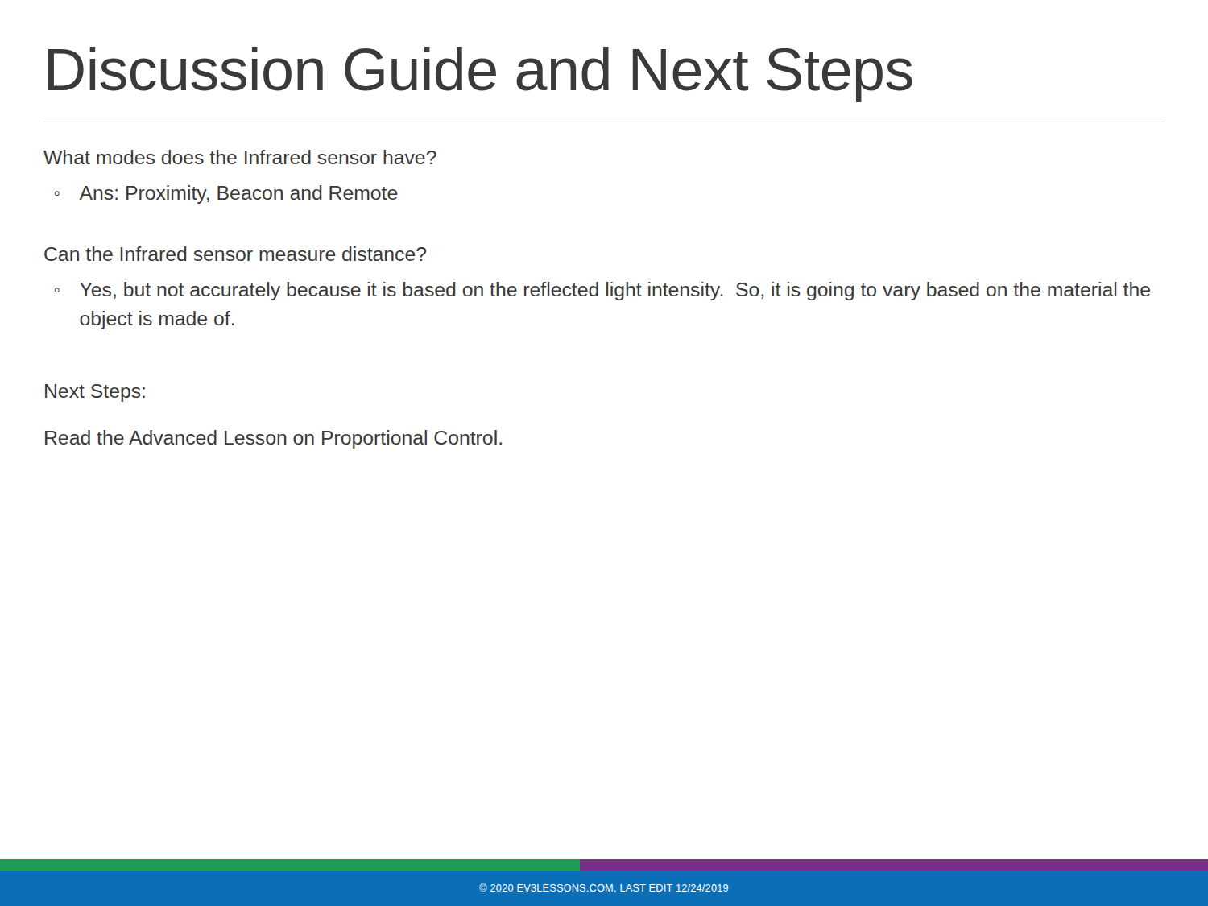Discussion Guide and Next Steps
What modes does the Infrared sensor have?
Ans: Proximity, Beacon and Remote
Can the Infrared sensor measure distance?
Yes, but not accurately because it is based on the reflected light intensity. So, it is going to vary based on the material the object is made of.
Next Steps:
Read the Advanced Lesson on Proportional Control.
© 2020 EV3LESSONS.COM, LAST EDIT 12/24/2019